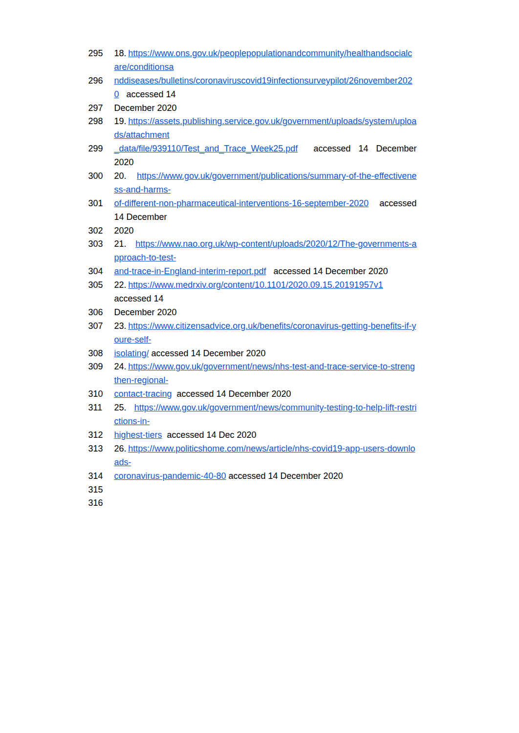| 295 | 18. https://www.ons.gov.uk/peoplepopulationandcommunity/healthandsocialcare/conditionsa |
| 296 | nddiseases/bulletins/coronaviruscovid19infectionsurveypilot/26november2020 accessed 14 |
| 297 | December 2020 |
| 298 | 19. https://assets.publishing.service.gov.uk/government/uploads/system/uploads/attachment |
| 299 | _data/file/939110/Test_and_Trace_Week25.pdf accessed 14 December 2020 |
| 300 | 20. https://www.gov.uk/government/publications/summary-of-the-effectiveness-and-harms- |
| 301 | of-different-non-pharmaceutical-interventions-16-september-2020 accessed 14 December |
| 302 | 2020 |
| 303 | 21. https://www.nao.org.uk/wp-content/uploads/2020/12/The-governments-approach-to-test- |
| 304 | and-trace-in-England-interim-report.pdf accessed 14 December 2020 |
| 305 | 22. https://www.medrxiv.org/content/10.1101/2020.09.15.20191957v1 accessed 14 |
| 306 | December 2020 |
| 307 | 23. https://www.citizensadvice.org.uk/benefits/coronavirus-getting-benefits-if-youre-self- |
| 308 | isolating/ accessed 14 December 2020 |
| 309 | 24. https://www.gov.uk/government/news/nhs-test-and-trace-service-to-strengthen-regional- |
| 310 | contact-tracing accessed 14 December 2020 |
| 311 | 25. https://www.gov.uk/government/news/community-testing-to-help-lift-restrictions-in- |
| 312 | highest-tiers accessed 14 Dec 2020 |
| 313 | 26. https://www.politicshome.com/news/article/nhs-covid19-app-users-downloads- |
| 314 | coronavirus-pandemic-40-80 accessed 14 December 2020 |
| 315 | |
| 316 | |